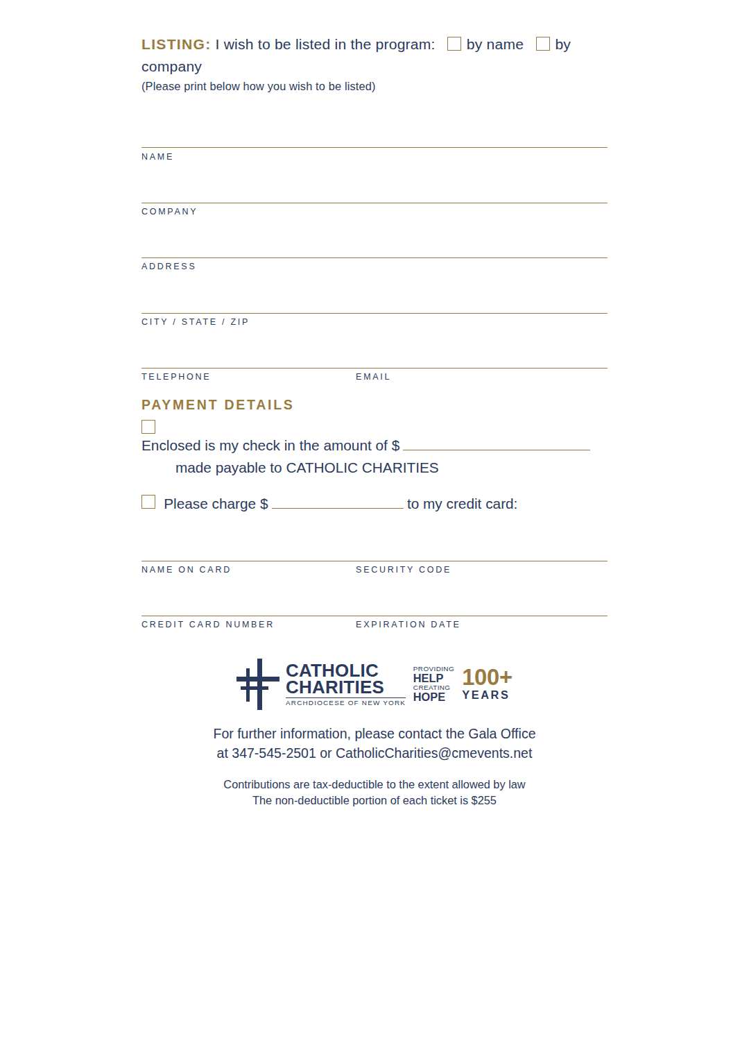LISTING: I wish to be listed in the program: by name by company
(Please print below how you wish to be listed)
Name
Company
Address
City / State / Zip
Telephone Email
Payment Details
Enclosed is my check in the amount of $
made payable to CATHOLIC CHARITIES
Please charge $ to my credit card:
Name on Card Security Code
Credit Card Number Expiration Date
CATHOLIC
CHARITIES
ARCHDIOCESE OF NEW YORK
PROVIDING HELP CREATING HOPE
100+ YEARS
For further information, please contact the Gala Office
at 347-545-2501 or CatholicCharities@cmevents.net
Contributions are tax-deductible to the extent allowed by law
The non-deductible portion of each ticket is $255